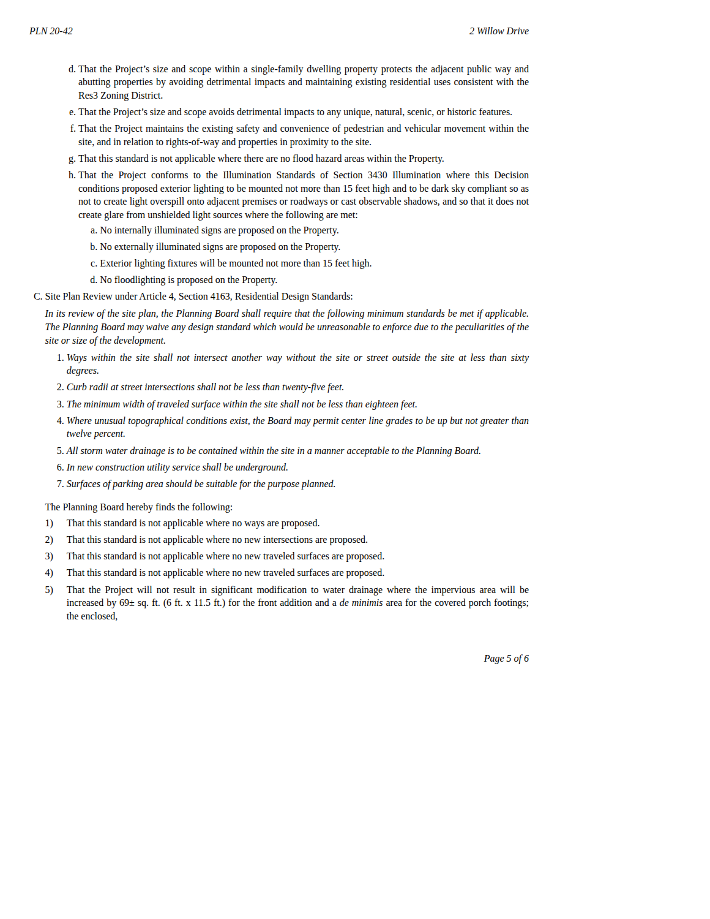PLN 20-42 2 Willow Drive
That the Project’s size and scope within a single-family dwelling property protects the adjacent public way and abutting properties by avoiding detrimental impacts and maintaining existing residential uses consistent with the Res3 Zoning District.
That the Project’s size and scope avoids detrimental impacts to any unique, natural, scenic, or historic features.
That the Project maintains the existing safety and convenience of pedestrian and vehicular movement within the site, and in relation to rights-of-way and properties in proximity to the site.
That this standard is not applicable where there are no flood hazard areas within the Property.
That the Project conforms to the Illumination Standards of Section 3430 Illumination where this Decision conditions proposed exterior lighting to be mounted not more than 15 feet high and to be dark sky compliant so as not to create light overspill onto adjacent premises or roadways or cast observable shadows, and so that it does not create glare from unshielded light sources where the following are met:
No internally illuminated signs are proposed on the Property.
No externally illuminated signs are proposed on the Property.
Exterior lighting fixtures will be mounted not more than 15 feet high.
No floodlighting is proposed on the Property.
Site Plan Review under Article 4, Section 4163, Residential Design Standards:
In its review of the site plan, the Planning Board shall require that the following minimum standards be met if applicable. The Planning Board may waive any design standard which would be unreasonable to enforce due to the peculiarities of the site or size of the development.
Ways within the site shall not intersect another way without the site or street outside the site at less than sixty degrees.
Curb radii at street intersections shall not be less than twenty-five feet.
The minimum width of traveled surface within the site shall not be less than eighteen feet.
Where unusual topographical conditions exist, the Board may permit center line grades to be up but not greater than twelve percent.
All storm water drainage is to be contained within the site in a manner acceptable to the Planning Board.
In new construction utility service shall be underground.
Surfaces of parking area should be suitable for the purpose planned.
The Planning Board hereby finds the following:
That this standard is not applicable where no ways are proposed.
That this standard is not applicable where no new intersections are proposed.
That this standard is not applicable where no new traveled surfaces are proposed.
That this standard is not applicable where no new traveled surfaces are proposed.
That the Project will not result in significant modification to water drainage where the impervious area will be increased by 69± sq. ft. (6 ft. x 11.5 ft.) for the front addition and a de minimis area for the covered porch footings; the enclosed,
Page 5 of 6